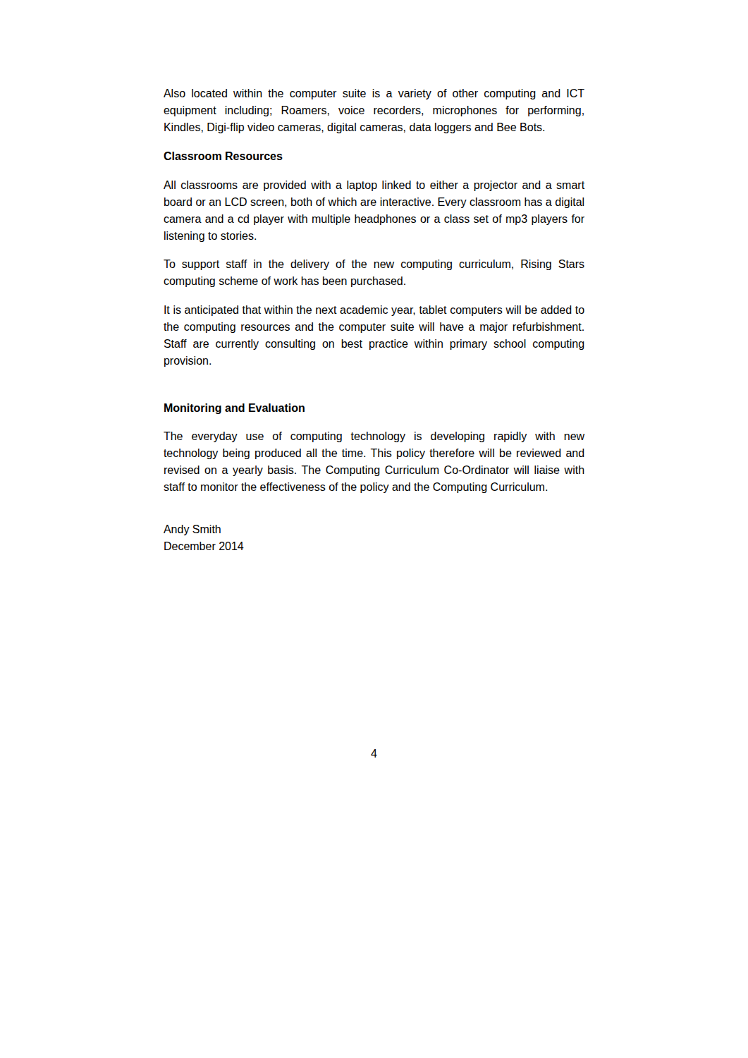Also located within the computer suite is a variety of other computing and ICT equipment including; Roamers, voice recorders, microphones for performing, Kindles, Digi-flip video cameras, digital cameras, data loggers and Bee Bots.
Classroom Resources
All classrooms are provided with a laptop linked to either a projector and a smart board or an LCD screen, both of which are interactive. Every classroom has a digital camera and a cd player with multiple headphones or a class set of mp3 players for listening to stories.
To support staff in the delivery of the new computing curriculum, Rising Stars computing scheme of work has been purchased.
It is anticipated that within the next academic year, tablet computers will be added to the computing resources and the computer suite will have a major refurbishment. Staff are currently consulting on best practice within primary school computing provision.
Monitoring and Evaluation
The everyday use of computing technology is developing rapidly with new technology being produced all the time. This policy therefore will be reviewed and revised on a yearly basis. The Computing Curriculum Co-Ordinator will liaise with staff to monitor the effectiveness of the policy and the Computing Curriculum.
Andy Smith December 2014
4